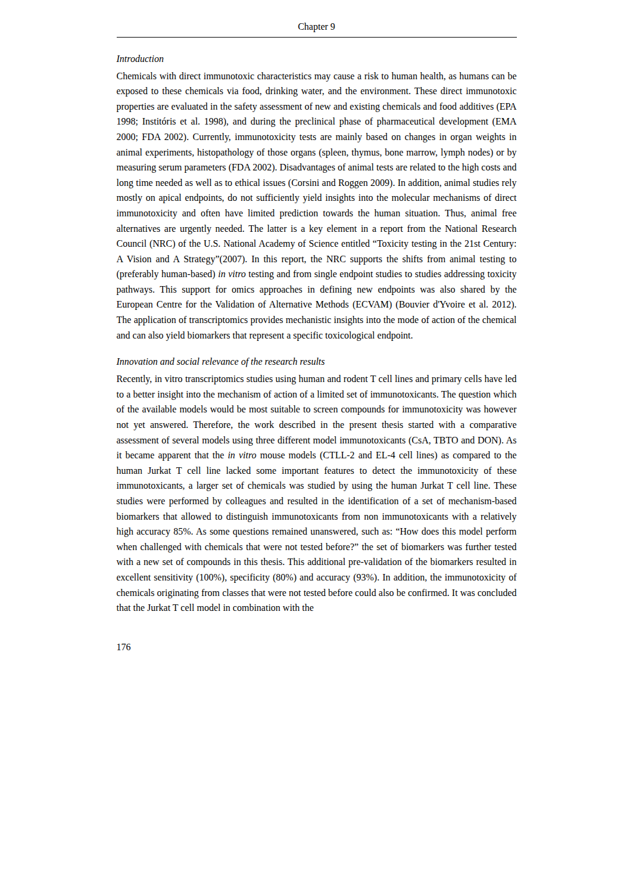Chapter 9
Introduction
Chemicals with direct immunotoxic characteristics may cause a risk to human health, as humans can be exposed to these chemicals via food, drinking water, and the environment. These direct immunotoxic properties are evaluated in the safety assessment of new and existing chemicals and food additives (EPA 1998; Institóris et al. 1998), and during the preclinical phase of pharmaceutical development (EMA 2000; FDA 2002). Currently, immunotoxicity tests are mainly based on changes in organ weights in animal experiments, histopathology of those organs (spleen, thymus, bone marrow, lymph nodes) or by measuring serum parameters (FDA 2002). Disadvantages of animal tests are related to the high costs and long time needed as well as to ethical issues (Corsini and Roggen 2009). In addition, animal studies rely mostly on apical endpoints, do not sufficiently yield insights into the molecular mechanisms of direct immunotoxicity and often have limited prediction towards the human situation. Thus, animal free alternatives are urgently needed. The latter is a key element in a report from the National Research Council (NRC) of the U.S. National Academy of Science entitled “Toxicity testing in the 21st Century: A Vision and A Strategy”(2007). In this report, the NRC supports the shifts from animal testing to (preferably human-based) in vitro testing and from single endpoint studies to studies addressing toxicity pathways. This support for omics approaches in defining new endpoints was also shared by the European Centre for the Validation of Alternative Methods (ECVAM) (Bouvier d'Yvoire et al. 2012). The application of transcriptomics provides mechanistic insights into the mode of action of the chemical and can also yield biomarkers that represent a specific toxicological endpoint.
Innovation and social relevance of the research results
Recently, in vitro transcriptomics studies using human and rodent T cell lines and primary cells have led to a better insight into the mechanism of action of a limited set of immunotoxicants. The question which of the available models would be most suitable to screen compounds for immunotoxicity was however not yet answered. Therefore, the work described in the present thesis started with a comparative assessment of several models using three different model immunotoxicants (CsA, TBTO and DON). As it became apparent that the in vitro mouse models (CTLL-2 and EL-4 cell lines) as compared to the human Jurkat T cell line lacked some important features to detect the immunotoxicity of these immunotoxicants, a larger set of chemicals was studied by using the human Jurkat T cell line. These studies were performed by colleagues and resulted in the identification of a set of mechanism-based biomarkers that allowed to distinguish immunotoxicants from non immunotoxicants with a relatively high accuracy 85%. As some questions remained unanswered, such as: “How does this model perform when challenged with chemicals that were not tested before?” the set of biomarkers was further tested with a new set of compounds in this thesis. This additional pre-validation of the biomarkers resulted in excellent sensitivity (100%), specificity (80%) and accuracy (93%). In addition, the immunotoxicity of chemicals originating from classes that were not tested before could also be confirmed. It was concluded that the Jurkat T cell model in combination with the
176